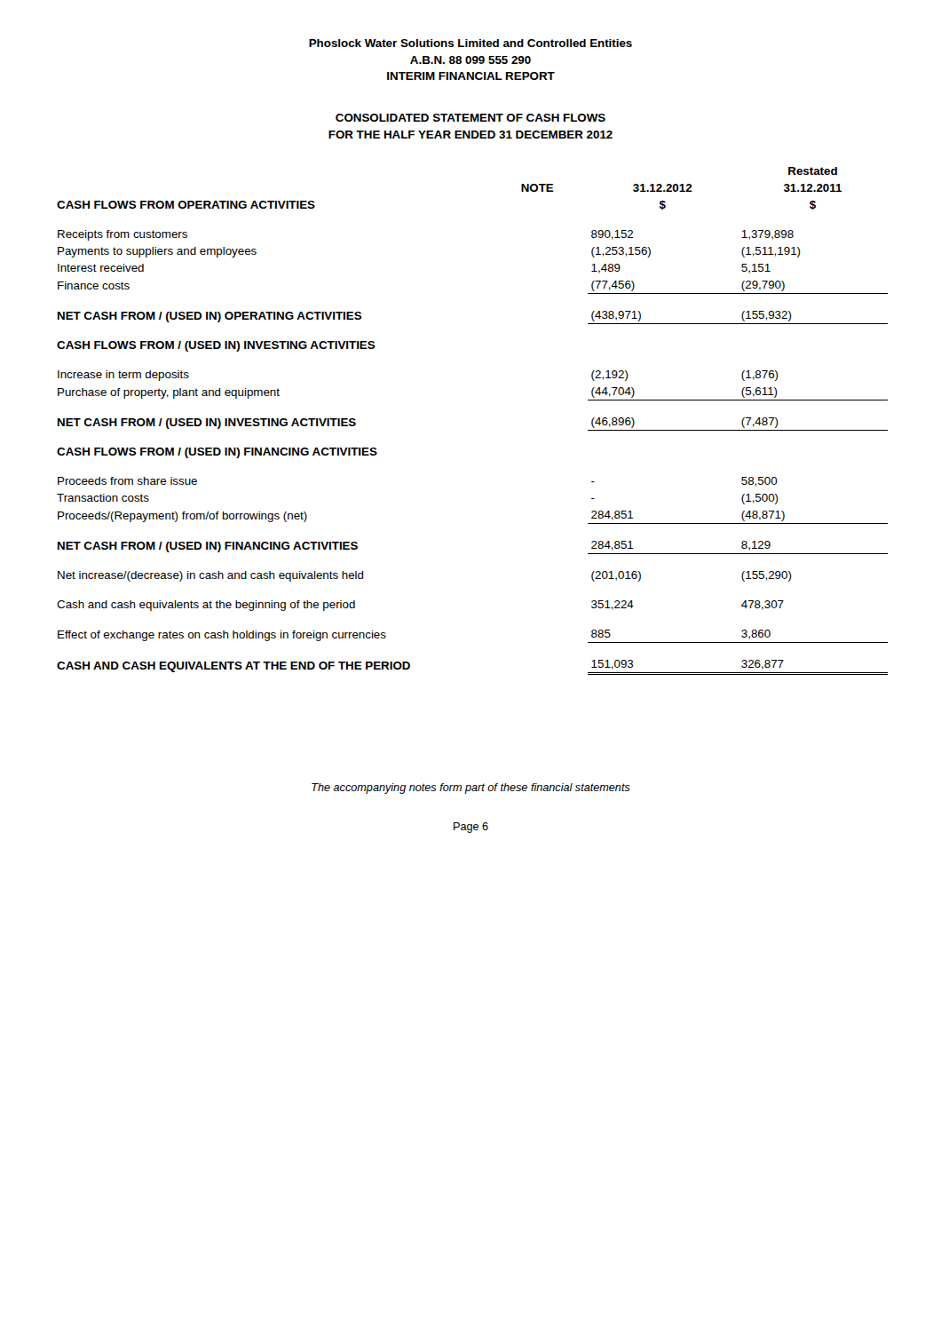Phoslock Water Solutions Limited and Controlled Entities
A.B.N. 88 099 555 290
INTERIM FINANCIAL REPORT
CONSOLIDATED STATEMENT OF CASH FLOWS
FOR THE HALF YEAR ENDED 31 DECEMBER 2012
| | | | Restated |
| | NOTE | 31.12.2012 | 31.12.2011 |
| CASH FLOWS FROM OPERATING ACTIVITIES | | $ | $ |
| Receipts from customers | | 890,152 | 1,379,898 |
| Payments to suppliers and employees | | (1,253,156) | (1,511,191) |
| Interest received | | 1,489 | 5,151 |
| Finance costs | | (77,456) | (29,790) |
| NET CASH FROM / (USED IN) OPERATING ACTIVITIES | | (438,971) | (155,932) |
| CASH FLOWS FROM / (USED IN) INVESTING ACTIVITIES | | | |
| Increase in term deposits | | (2,192) | (1,876) |
| Purchase of property, plant and equipment | | (44,704) | (5,611) |
| NET CASH FROM / (USED IN) INVESTING ACTIVITIES | | (46,896) | (7,487) |
| CASH FLOWS FROM / (USED IN) FINANCING ACTIVITIES | | | |
| Proceeds from share issue | | - | 58,500 |
| Transaction costs | | - | (1,500) |
| Proceeds/(Repayment) from/of borrowings (net) | | 284,851 | (48,871) |
| NET CASH FROM / (USED IN) FINANCING ACTIVITIES | | 284,851 | 8,129 |
| Net increase/(decrease) in cash and cash equivalents held | | (201,016) | (155,290) |
| Cash and cash equivalents at the beginning of the period | | 351,224 | 478,307 |
| Effect of exchange rates on cash holdings in foreign currencies | | 885 | 3,860 |
| CASH AND CASH EQUIVALENTS AT THE END OF THE PERIOD | | 151,093 | 326,877 |
The accompanying notes form part of these financial statements
Page 6